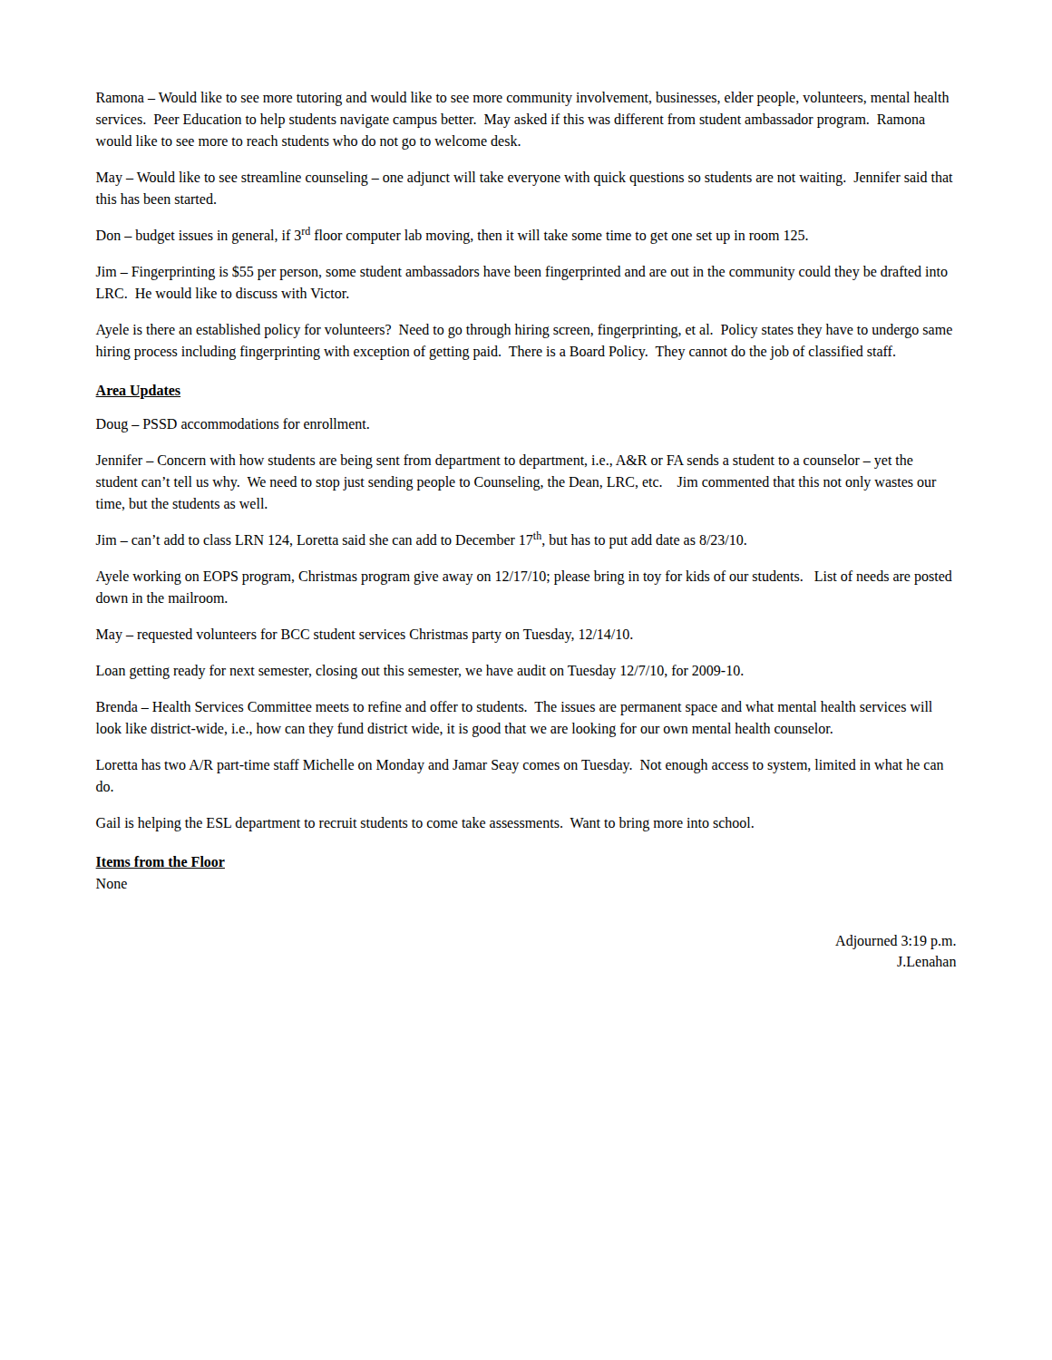Ramona – Would like to see more tutoring and would like to see more community involvement, businesses, elder people, volunteers, mental health services. Peer Education to help students navigate campus better. May asked if this was different from student ambassador program. Ramona would like to see more to reach students who do not go to welcome desk.
May – Would like to see streamline counseling – one adjunct will take everyone with quick questions so students are not waiting. Jennifer said that this has been started.
Don – budget issues in general, if 3rd floor computer lab moving, then it will take some time to get one set up in room 125.
Jim – Fingerprinting is $55 per person, some student ambassadors have been fingerprinted and are out in the community could they be drafted into LRC. He would like to discuss with Victor.
Ayele is there an established policy for volunteers? Need to go through hiring screen, fingerprinting, et al. Policy states they have to undergo same hiring process including fingerprinting with exception of getting paid. There is a Board Policy. They cannot do the job of classified staff.
Area Updates
Doug – PSSD accommodations for enrollment.
Jennifer – Concern with how students are being sent from department to department, i.e., A&R or FA sends a student to a counselor – yet the student can’t tell us why. We need to stop just sending people to Counseling, the Dean, LRC, etc. Jim commented that this not only wastes our time, but the students as well.
Jim – can’t add to class LRN 124, Loretta said she can add to December 17th, but has to put add date as 8/23/10.
Ayele working on EOPS program, Christmas program give away on 12/17/10; please bring in toy for kids of our students. List of needs are posted down in the mailroom.
May – requested volunteers for BCC student services Christmas party on Tuesday, 12/14/10.
Loan getting ready for next semester, closing out this semester, we have audit on Tuesday 12/7/10, for 2009-10.
Brenda – Health Services Committee meets to refine and offer to students. The issues are permanent space and what mental health services will look like district-wide, i.e., how can they fund district wide, it is good that we are looking for our own mental health counselor.
Loretta has two A/R part-time staff Michelle on Monday and Jamar Seay comes on Tuesday. Not enough access to system, limited in what he can do.
Gail is helping the ESL department to recruit students to come take assessments. Want to bring more into school.
Items from the Floor
None
Adjourned 3:19 p.m.
J.Lenahan